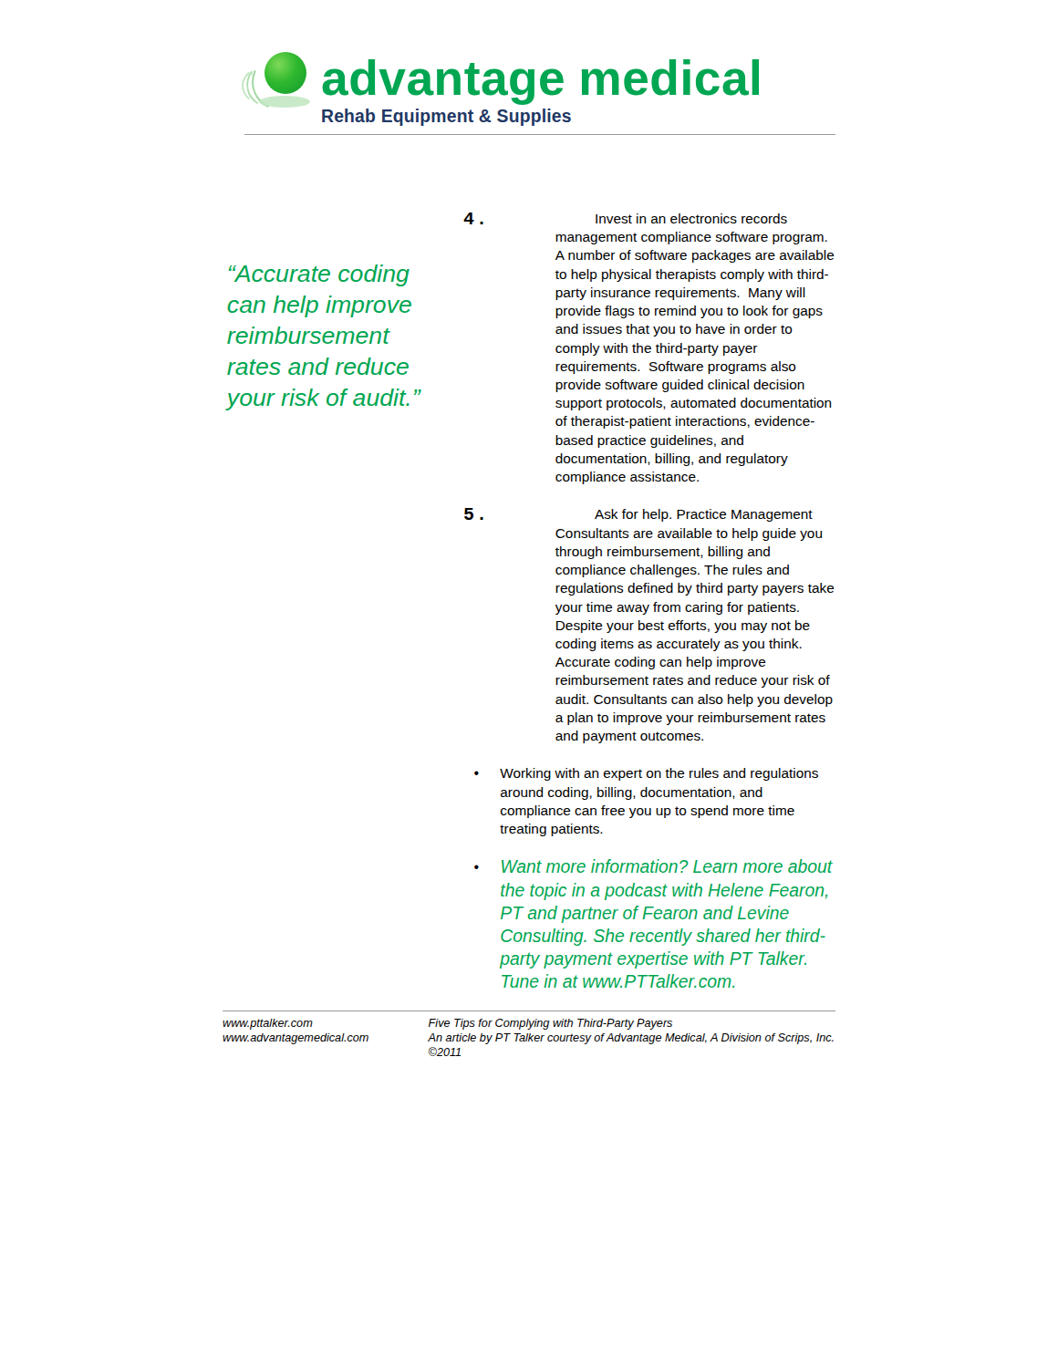advantagemedical
Rehab Equipment & Supplies
“Accurate coding can help improve reimbursement rates and reduce your risk of audit.”
4.
Invest in an electronics records management compliance software program. A number of software packages are available to help physical therapists comply with third-party insurance requirements. Many will provide flags to remind you to look for gaps and issues that you to have in order to comply with the third-party payer requirements. Software programs also provide software guided clinical decision support protocols, automated documentation of therapist-patient interactions, evidence-based practice guidelines, and documentation, billing, and regulatory compliance assistance.
5.
Ask for help. Practice Management Consultants are available to help guide you through reimbursement, billing and compliance challenges. The rules and regulations defined by third party payers take your time away from caring for patients. Despite your best efforts, you may not be coding items as accurately as you think. Accurate coding can help improve reimbursement rates and reduce your risk of audit. Consultants can also help you develop a plan to improve your reimbursement rates and payment outcomes.
Working with an expert on the rules and regulations around coding, billing, documentation, and compliance can free you up to spend more time treating patients.
Want more information? Learn more about the topic in a podcast with Helene Fearon, PT and partner of Fearon and Levine Consulting. She recently shared her third-party payment expertise with PT Talker. Tune in at www.PTTalker.com.
| www.pttalker.com www.advantagemedical.com | Five Tips for Complying with Third-Party Payers An article by PT Talker courtesy of Advantage Medical, A Division of Scrips, Inc. ©2011 |